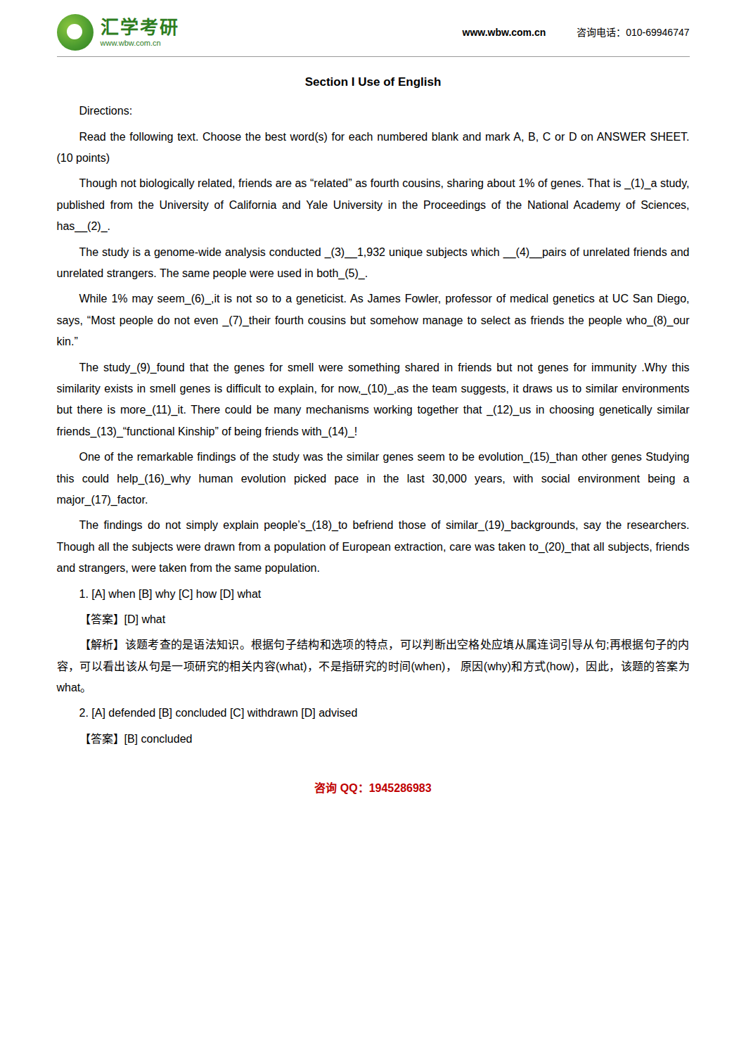汇学考研
www.wbw.com.cn
www.wbw.com.cn 咨询电话：010-69946747
Section I Use of English
Directions:
Read the following text. Choose the best word(s) for each numbered blank and mark A, B, C or D on ANSWER SHEET. (10 points)
Though not biologically related, friends are as “related” as fourth cousins, sharing about 1% of genes. That is _(1)_a study, published from the University of California and Yale University in the Proceedings of the National Academy of Sciences, has__(2)_.
The study is a genome-wide analysis conducted _(3)__1,932 unique subjects which __(4)__pairs of unrelated friends and unrelated strangers. The same people were used in both_(5)_.
While 1% may seem_(6)_,it is not so to a geneticist. As James Fowler, professor of medical genetics at UC San Diego, says, “Most people do not even _(7)_their fourth cousins but somehow manage to select as friends the people who_(8)_our kin.”
The study_(9)_found that the genes for smell were something shared in friends but not genes for immunity .Why this similarity exists in smell genes is difficult to explain, for now,_(10)_,as the team suggests, it draws us to similar environments but there is more_(11)_it. There could be many mechanisms working together that _(12)_us in choosing genetically similar friends_(13)_“functional Kinship” of being friends with_(14)_!
One of the remarkable findings of the study was the similar genes seem to be evolution_(15)_than other genes Studying this could help_(16)_why human evolution picked pace in the last 30,000 years, with social environment being a major_(17)_factor.
The findings do not simply explain people’s_(18)_to befriend those of similar_(19)_backgrounds, say the researchers. Though all the subjects were drawn from a population of European extraction, care was taken to_(20)_that all subjects, friends and strangers, were taken from the same population.
1. [A] when [B] why [C] how [D] what
【答案】[D] what
【解析】该题考查的是语法知识。根据句子结构和选项的特点，可以判断出空格处应填从属连词引导从句;再根据句子的内容，可以看出该从句是一项研究的相关内容(what)，不是指研究的时间(when)， 原因(why)和方式(how)，因此，该题的答案为 what。
2. [A] defended [B] concluded [C] withdrawn [D] advised
【答案】[B] concluded
咨询 QQ：1945286983